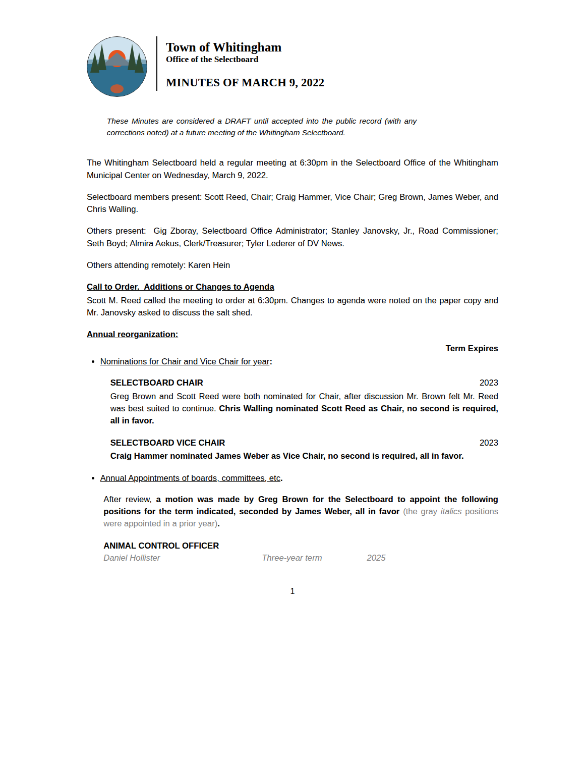Town of Whitingham
Office of the Selectboard
MINUTES OF MARCH 9, 2022
These Minutes are considered a DRAFT until accepted into the public record (with any corrections noted) at a future meeting of the Whitingham Selectboard.
The Whitingham Selectboard held a regular meeting at 6:30pm in the Selectboard Office of the Whitingham Municipal Center on Wednesday, March 9, 2022.
Selectboard members present: Scott Reed, Chair; Craig Hammer, Vice Chair; Greg Brown, James Weber, and Chris Walling.
Others present: Gig Zboray, Selectboard Office Administrator; Stanley Janovsky, Jr., Road Commissioner; Seth Boyd; Almira Aekus, Clerk/Treasurer; Tyler Lederer of DV News.
Others attending remotely: Karen Hein
Call to Order. Additions or Changes to Agenda
Scott M. Reed called the meeting to order at 6:30pm. Changes to agenda were noted on the paper copy and Mr. Janovsky asked to discuss the salt shed.
Annual reorganization:
Term Expires
Nominations for Chair and Vice Chair for year:
SELECTBOARD CHAIR 2023
Greg Brown and Scott Reed were both nominated for Chair, after discussion Mr. Brown felt Mr. Reed was best suited to continue. Chris Walling nominated Scott Reed as Chair, no second is required, all in favor.
SELECTBOARD VICE CHAIR 2023
Craig Hammer nominated James Weber as Vice Chair, no second is required, all in favor.
Annual Appointments of boards, committees, etc.
After review, a motion was made by Greg Brown for the Selectboard to appoint the following positions for the term indicated, seconded by James Weber, all in favor (the gray italics positions were appointed in a prior year).
ANIMAL CONTROL OFFICER
Daniel Hollister Three-year term 2025
1